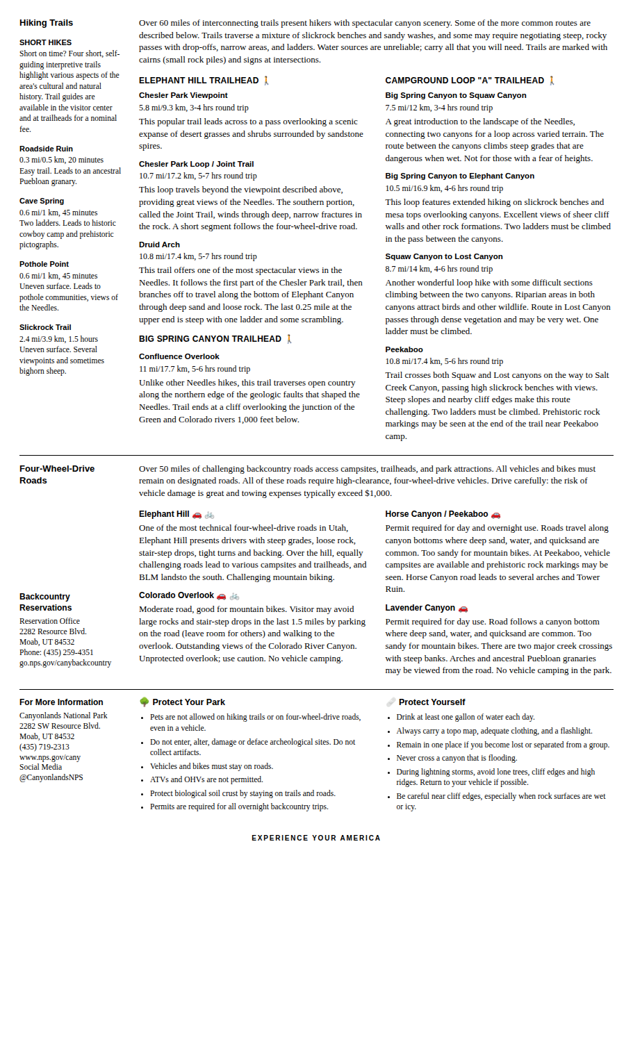Hiking Trails
SHORT HIKES
Short on time? Four short, self-guiding interpretive trails highlight various aspects of the area's cultural and natural history. Trail guides are available in the visitor center and at trailheads for a nominal fee.
Roadside Ruin
0.3 mi/0.5 km, 20 minutes
Easy trail. Leads to an ancestral Puebloan granary.
Cave Spring
0.6 mi/1 km, 45 minutes
Two ladders. Leads to historic cowboy camp and prehistoric pictographs.
Pothole Point
0.6 mi/1 km, 45 minutes
Uneven surface. Leads to pothole communities, views of the Needles.
Slickrock Trail
2.4 mi/3.9 km, 1.5 hours
Uneven surface. Several viewpoints and sometimes bighorn sheep.
Over 60 miles of interconnecting trails present hikers with spectacular canyon scenery. Some of the more common routes are described below. Trails traverse a mixture of slickrock benches and sandy washes, and some may require negotiating steep, rocky passes with drop-offs, narrow areas, and ladders. Water sources are unreliable; carry all that you will need. Trails are marked with cairns (small rock piles) and signs at intersections.
ELEPHANT HILL TRAILHEAD 🚶
Chesler Park Viewpoint
5.8 mi/9.3 km, 3-4 hrs round trip
This popular trail leads across to a pass overlooking a scenic expanse of desert grasses and shrubs surrounded by sandstone spires.
Chesler Park Loop / Joint Trail
10.7 mi/17.2 km, 5-7 hrs round trip
This loop travels beyond the viewpoint described above, providing great views of the Needles. The southern portion, called the Joint Trail, winds through deep, narrow fractures in the rock. A short segment follows the four-wheel-drive road.
Druid Arch
10.8 mi/17.4 km, 5-7 hrs round trip
This trail offers one of the most spectacular views in the Needles. It follows the first part of the Chesler Park trail, then branches off to travel along the bottom of Elephant Canyon through deep sand and loose rock. The last 0.25 mile at the upper end is steep with one ladder and some scrambling.
BIG SPRING CANYON TRAILHEAD 🚶
Confluence Overlook
11 mi/17.7 km, 5-6 hrs round trip
Unlike other Needles hikes, this trail traverses open country along the northern edge of the geologic faults that shaped the Needles. Trail ends at a cliff overlooking the junction of the Green and Colorado rivers 1,000 feet below.
CAMPGROUND LOOP "A" TRAILHEAD 🚶
Big Spring Canyon to Squaw Canyon
7.5 mi/12 km, 3-4 hrs round trip
A great introduction to the landscape of the Needles, connecting two canyons for a loop across varied terrain. The route between the canyons climbs steep grades that are dangerous when wet. Not for those with a fear of heights.
Big Spring Canyon to Elephant Canyon
10.5 mi/16.9 km, 4-6 hrs round trip
This loop features extended hiking on slickrock benches and mesa tops overlooking canyons. Excellent views of sheer cliff walls and other rock formations. Two ladders must be climbed in the pass between the canyons.
Squaw Canyon to Lost Canyon
8.7 mi/14 km, 4-6 hrs round trip
Another wonderful loop hike with some difficult sections climbing between the two canyons. Riparian areas in both canyons attract birds and other wildlife. Route in Lost Canyon passes through dense vegetation and may be very wet. One ladder must be climbed.
Peekaboo
10.8 mi/17.4 km, 5-6 hrs round trip
Trail crosses both Squaw and Lost canyons on the way to Salt Creek Canyon, passing high slickrock benches with views. Steep slopes and nearby cliff edges make this route challenging. Two ladders must be climbed. Prehistoric rock markings may be seen at the end of the trail near Peekaboo camp.
Four-Wheel-Drive Roads
Backcountry Reservations
Reservation Office
2282 Resource Blvd.
Moab, UT 84532
Phone: (435) 259-4351
go.nps.gov/canybackcountry
Over 50 miles of challenging backcountry roads access campsites, trailheads, and park attractions. All vehicles and bikes must remain on designated roads. All of these roads require high-clearance, four-wheel-drive vehicles. Drive carefully: the risk of vehicle damage is great and towing expenses typically exceed $1,000.
Elephant Hill 🚗 🚲
One of the most technical four-wheel-drive roads in Utah, Elephant Hill presents drivers with steep grades, loose rock, stair-step drops, tight turns and backing. Over the hill, equally challenging roads lead to various campsites and trailheads, and BLM landsto the south. Challenging mountain biking.
Colorado Overlook 🚗 🚲
Moderate road, good for mountain bikes. Visitor may avoid large rocks and stair-step drops in the last 1.5 miles by parking on the road (leave room for others) and walking to the overlook. Outstanding views of the Colorado River Canyon. Unprotected overlook; use caution. No vehicle camping.
Horse Canyon / Peekaboo 🚗
Permit required for day and overnight use. Roads travel along canyon bottoms where deep sand, water, and quicksand are common. Too sandy for mountain bikes. At Peekaboo, vehicle campsites are available and prehistoric rock markings may be seen. Horse Canyon road leads to several arches and Tower Ruin.
Lavender Canyon 🚗
Permit required for day use. Road follows a canyon bottom where deep sand, water, and quicksand are common. Too sandy for mountain bikes. There are two major creek crossings with steep banks. Arches and ancestral Puebloan granaries may be viewed from the road. No vehicle camping in the park.
For More Information
Canyonlands National Park
2282 SW Resource Blvd.
Moab, UT 84532
(435) 719-2313
www.nps.gov/cany
Social Media @CanyonlandsNPS
🌳 Protect Your Park
Pets are not allowed on hiking trails or on four-wheel-drive roads, even in a vehicle.
Do not enter, alter, damage or deface archeological sites. Do not collect artifacts.
Vehicles and bikes must stay on roads.
ATVs and OHVs are not permitted.
Protect biological soil crust by staying on trails and roads.
Permits are required for all overnight backcountry trips.
🩹 Protect Yourself
Drink at least one gallon of water each day.
Always carry a topo map, adequate clothing, and a flashlight.
Remain in one place if you become lost or separated from a group.
Never cross a canyon that is flooding.
During lightning storms, avoid lone trees, cliff edges and high ridges. Return to your vehicle if possible.
Be careful near cliff edges, especially when rock surfaces are wet or icy.
EXPERIENCE YOUR AMERICA